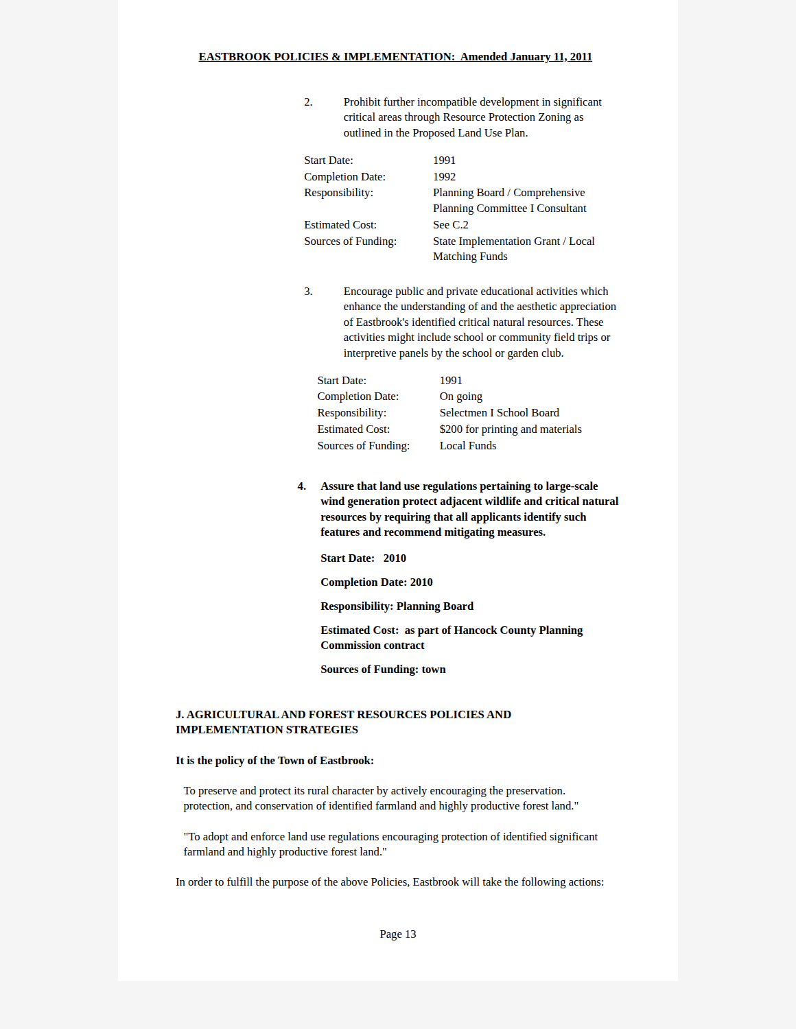EASTBROOK POLICIES & IMPLEMENTATION: Amended January 11, 2011
2. Prohibit further incompatible development in significant critical areas through Resource Protection Zoning as outlined in the Proposed Land Use Plan.
| Start Date: | 1991 |
| Completion Date: | 1992 |
| Responsibility: | Planning Board / Comprehensive Planning Committee I Consultant |
| Estimated Cost: | See C.2 |
| Sources of Funding: | State Implementation Grant / Local Matching Funds |
3. Encourage public and private educational activities which enhance the understanding of and the aesthetic appreciation of Eastbrook's identified critical natural resources. These activities might include school or community field trips or interpretive panels by the school or garden club.
| Start Date: | 1991 |
| Completion Date: | On going |
| Responsibility: | Selectmen I School Board |
| Estimated Cost: | $200 for printing and materials |
| Sources of Funding: | Local Funds |
4. Assure that land use regulations pertaining to large-scale wind generation protect adjacent wildlife and critical natural resources by requiring that all applicants identify such features and recommend mitigating measures.
Start Date: 2010
Completion Date: 2010
Responsibility: Planning Board
Estimated Cost: as part of Hancock County Planning Commission contract
Sources of Funding: town
J. AGRICULTURAL AND FOREST RESOURCES POLICIES AND IMPLEMENTATION STRATEGIES
It is the policy of the Town of Eastbrook:
To preserve and protect its rural character by actively encouraging the preservation.
protection, and conservation of identified farmland and highly productive forest land."
"To adopt and enforce land use regulations encouraging protection of identified significant
farmland and highly productive forest land."
In order to fulfill the purpose of the above Policies, Eastbrook will take the following actions:
Page 13